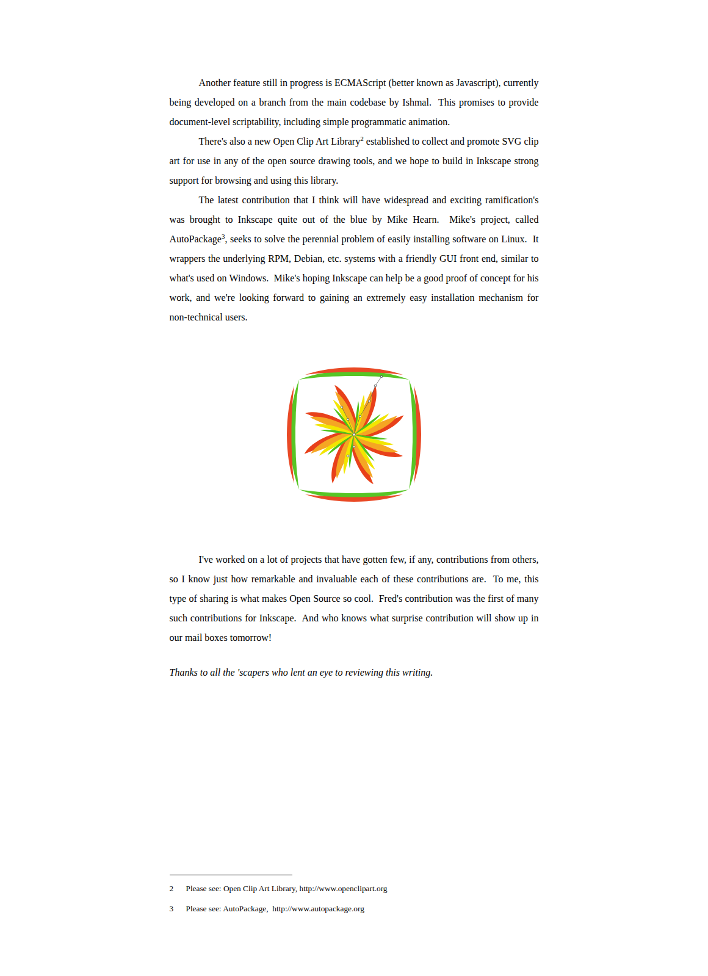Another feature still in progress is ECMAScript (better known as Javascript), currently being developed on a branch from the main codebase by Ishmal. This promises to provide document-level scriptability, including simple programmatic animation.
There's also a new Open Clip Art Library2 established to collect and promote SVG clip art for use in any of the open source drawing tools, and we hope to build in Inkscape strong support for browsing and using this library.
The latest contribution that I think will have widespread and exciting ramification's was brought to Inkscape quite out of the blue by Mike Hearn. Mike's project, called AutoPackage3, seeks to solve the perennial problem of easily installing software on Linux. It wrappers the underlying RPM, Debian, etc. systems with a friendly GUI front end, similar to what's used on Windows. Mike's hoping Inkscape can help be a good proof of concept for his work, and we're looking forward to gaining an extremely easy installation mechanism for non-technical users.
I've worked on a lot of projects that have gotten few, if any, contributions from others, so I know just how remarkable and invaluable each of these contributions are. To me, this type of sharing is what makes Open Source so cool. Fred's contribution was the first of many such contributions for Inkscape. And who knows what surprise contribution will show up in our mail boxes tomorrow!
Thanks to all the 'scapers who lent an eye to reviewing this writing.
2 Please see: Open Clip Art Library, http://www.openclipart.org
3 Please see: AutoPackage, http://www.autopackage.org